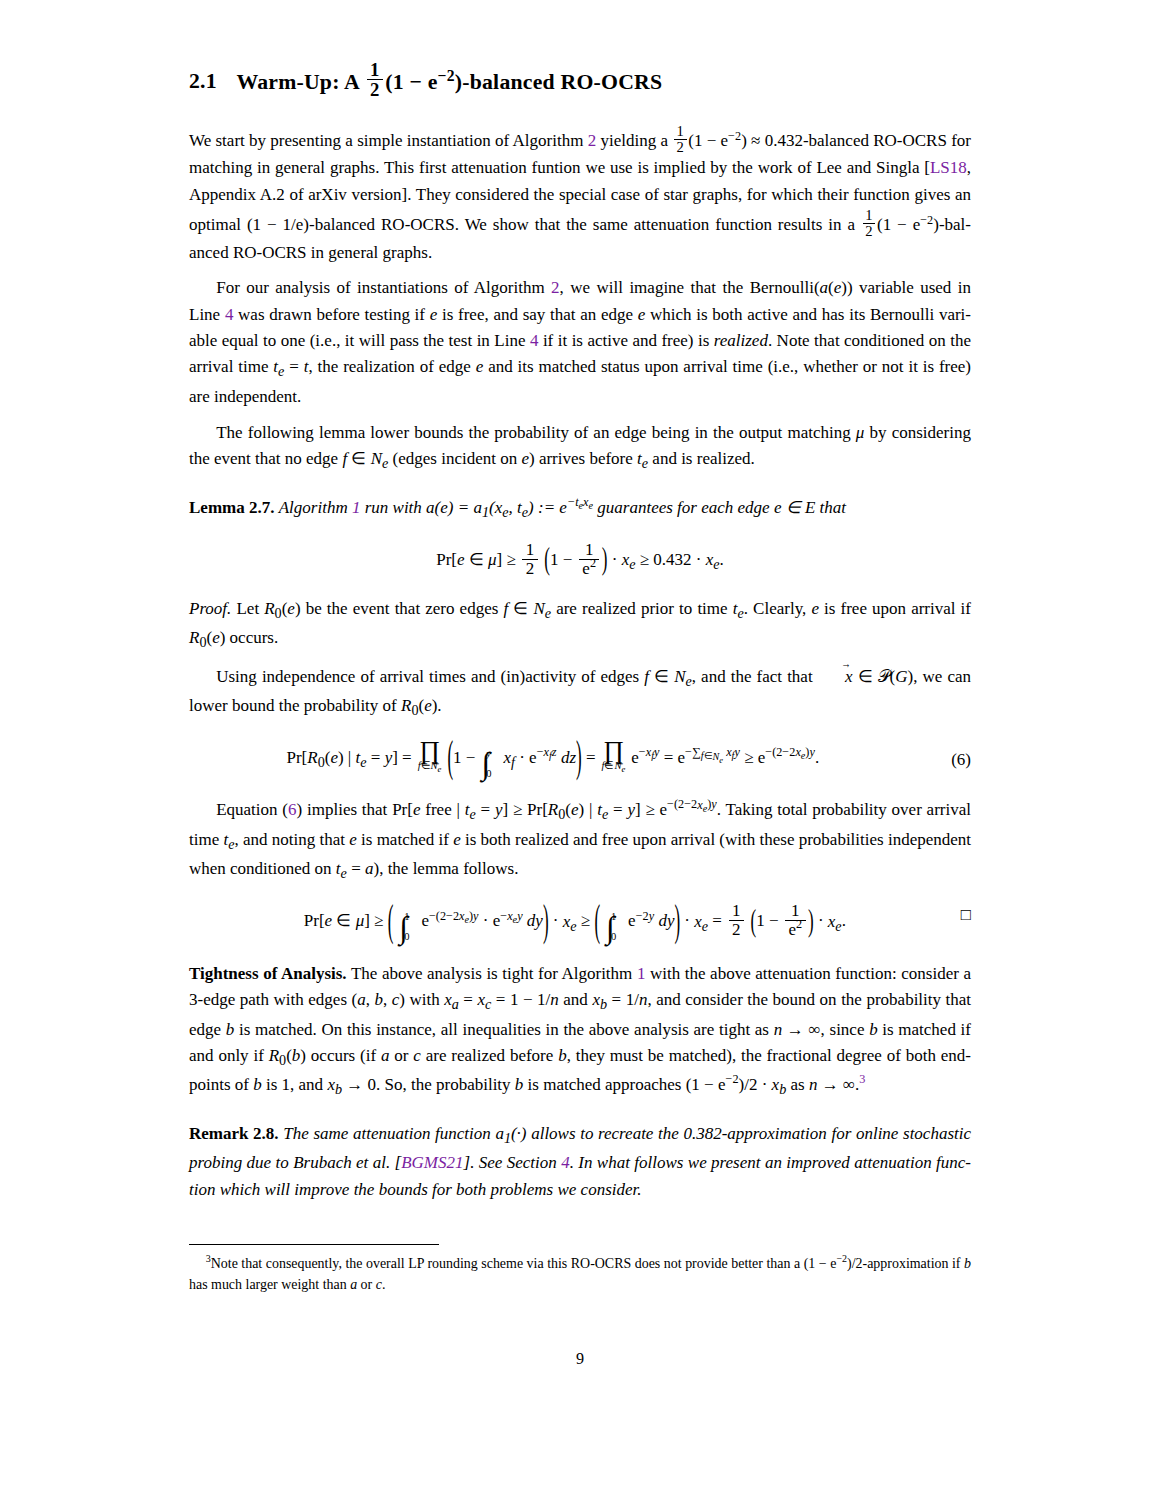2.1 Warm-Up: A 12(1 − e−2)-balanced RO-OCRS
We start by presenting a simple instantiation of Algorithm 2 yielding a 12(1 − e−2) ≈ 0.432-balanced RO-OCRS for matching in general graphs. This first attenuation funtion we use is implied by the work of Lee and Singla [LS18, Appendix A.2 of arXiv version]. They considered the special case of star graphs, for which their function gives an optimal (1 − 1/e)-balanced RO-OCRS. We show that the same attenuation function results in a 12(1 − e−2)-balanced RO-OCRS in general graphs.
For our analysis of instantiations of Algorithm 2, we will imagine that the Bernoulli(a(e)) variable used in Line 4 was drawn before testing if e is free, and say that an edge e which is both active and has its Bernoulli variable equal to one (i.e., it will pass the test in Line 4 if it is active and free) is realized. Note that conditioned on the arrival time te = t, the realization of edge e and its matched status upon arrival time (i.e., whether or not it is free) are independent.
The following lemma lower bounds the probability of an edge being in the output matching μ by considering the event that no edge f ∈ Ne (edges incident on e) arrives before te and is realized.
Lemma 2.7. Algorithm 1 run with a(e) = a1(xe, te) := e−texe guarantees for each edge e ∈ E that
Pr[e ∈ μ] ≥ 12 (1 − 1 e2) · xe ≥ 0.432 · xe.
Proof. Let R0(e) be the event that zero edges f ∈ Ne are realized prior to time te. Clearly, e is free upon arrival if R0(e) occurs.
Using independence of arrival times and (in)activity of edges f ∈ Ne, and the fact that x ∈ 𝒫(G), we can lower bound the probability of R0(e).
Pr[R0(e) | te = y] = ∏f∈Ne (1 − ∫y 0 xf · e−xfz dz) = ∏f∈Ne e−xfy = e−∑f∈Ne xfy ≥ e−(2−2xe)y.
(6)
Equation (6) implies that Pr[e free | te = y] ≥ Pr[R0(e) | te = y] ≥ e−(2−2xe)y. Taking total probability over arrival time te, and noting that e is matched if e is both realized and free upon arrival (with these probabilities independent when conditioned on te = a), the lemma follows.
Pr[e ∈ μ] ≥ ( ∫10 e−(2−2xe)y · e−xey dy) · xe ≥ ( ∫10 e−2y dy) · xe = 12 (1 − 1 e2) · xe. □
Tightness of Analysis. The above analysis is tight for Algorithm 1 with the above attenuation function: consider a 3-edge path with edges (a, b, c) with xa = xc = 1 − 1/n and xb = 1/n, and consider the bound on the probability that edge b is matched. On this instance, all inequalities in the above analysis are tight as n → ∞, since b is matched if and only if R0(b) occurs (if a or c are realized before b, they must be matched), the fractional degree of both endpoints of b is 1, and xb → 0. So, the probability b is matched approaches (1 − e−2)/2 · xb as n → ∞.3
Remark 2.8. The same attenuation function a1(·) allows to recreate the 0.382-approximation for online stochastic probing due to Brubach et al. [BGMS21]. See Section 4. In what follows we present an improved attenuation function which will improve the bounds for both problems we consider.
3Note that consequently, the overall LP rounding scheme via this RO-OCRS does not provide better than a (1 − e−2)/2-approximation if b has much larger weight than a or c.
9